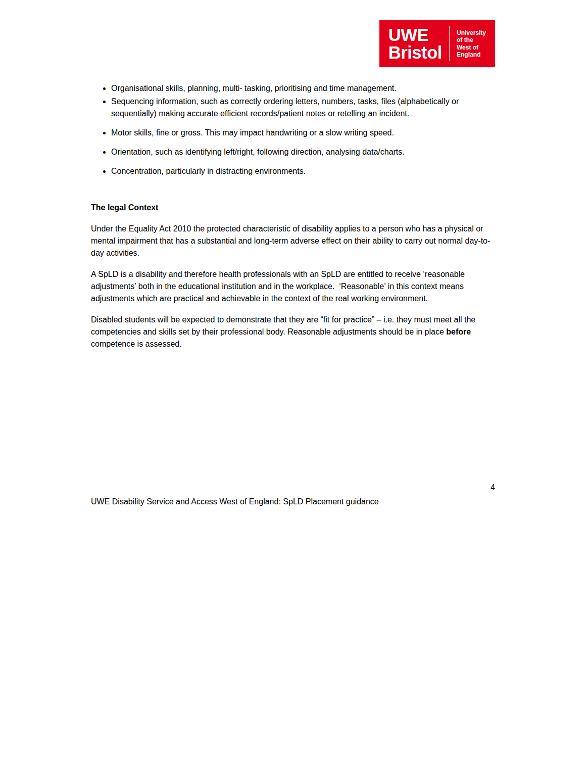UWE Bristol
University
of the
West of
England
Organisational skills, planning, multi- tasking, prioritising and time management.
Sequencing information, such as correctly ordering letters, numbers, tasks, files (alphabetically or sequentially) making accurate efficient records/patient notes or retelling an incident.
Motor skills, fine or gross. This may impact handwriting or a slow writing speed.
Orientation, such as identifying left/right, following direction, analysing data/charts.
Concentration, particularly in distracting environments.
The legal Context
Under the Equality Act 2010 the protected characteristic of disability applies to a person who has a physical or mental impairment that has a substantial and long-term adverse effect on their ability to carry out normal day-to-day activities.
A SpLD is a disability and therefore health professionals with an SpLD are entitled to receive ‘reasonable adjustments’ both in the educational institution and in the workplace. ‘Reasonable’ in this context means adjustments which are practical and achievable in the context of the real working environment.
Disabled students will be expected to demonstrate that they are “fit for practice” – i.e. they must meet all the competencies and skills set by their professional body. Reasonable adjustments should be in place before competence is assessed.
4
UWE Disability Service and Access West of England: SpLD Placement guidance